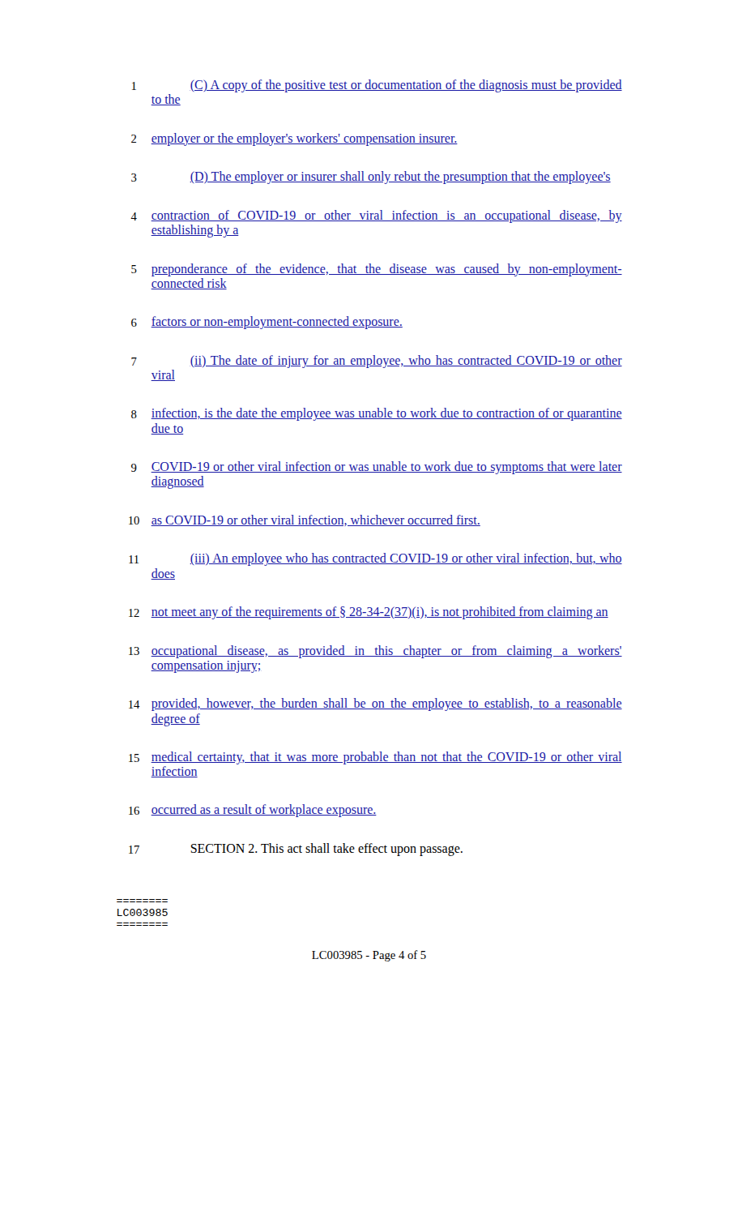1
(C) A copy of the positive test or documentation of the diagnosis must be provided to the
2
employer or the employer's workers' compensation insurer.
3
(D) The employer or insurer shall only rebut the presumption that the employee's
4
contraction of COVID-19 or other viral infection is an occupational disease, by establishing by a
5
preponderance of the evidence, that the disease was caused by non-employment-connected risk
6
factors or non-employment-connected exposure.
7
(ii) The date of injury for an employee, who has contracted COVID-19 or other viral
8
infection, is the date the employee was unable to work due to contraction of or quarantine due to
9
COVID-19 or other viral infection or was unable to work due to symptoms that were later diagnosed
10
as COVID-19 or other viral infection, whichever occurred first.
11
(iii) An employee who has contracted COVID-19 or other viral infection, but, who does
12
not meet any of the requirements of § 28-34-2(37)(i), is not prohibited from claiming an
13
occupational disease, as provided in this chapter or from claiming a workers' compensation injury;
14
provided, however, the burden shall be on the employee to establish, to a reasonable degree of
15
medical certainty, that it was more probable than not that the COVID-19 or other viral infection
16
occurred as a result of workplace exposure.
17
SECTION 2. This act shall take effect upon passage.
========
LC003985
========
LC003985 - Page 4 of 5